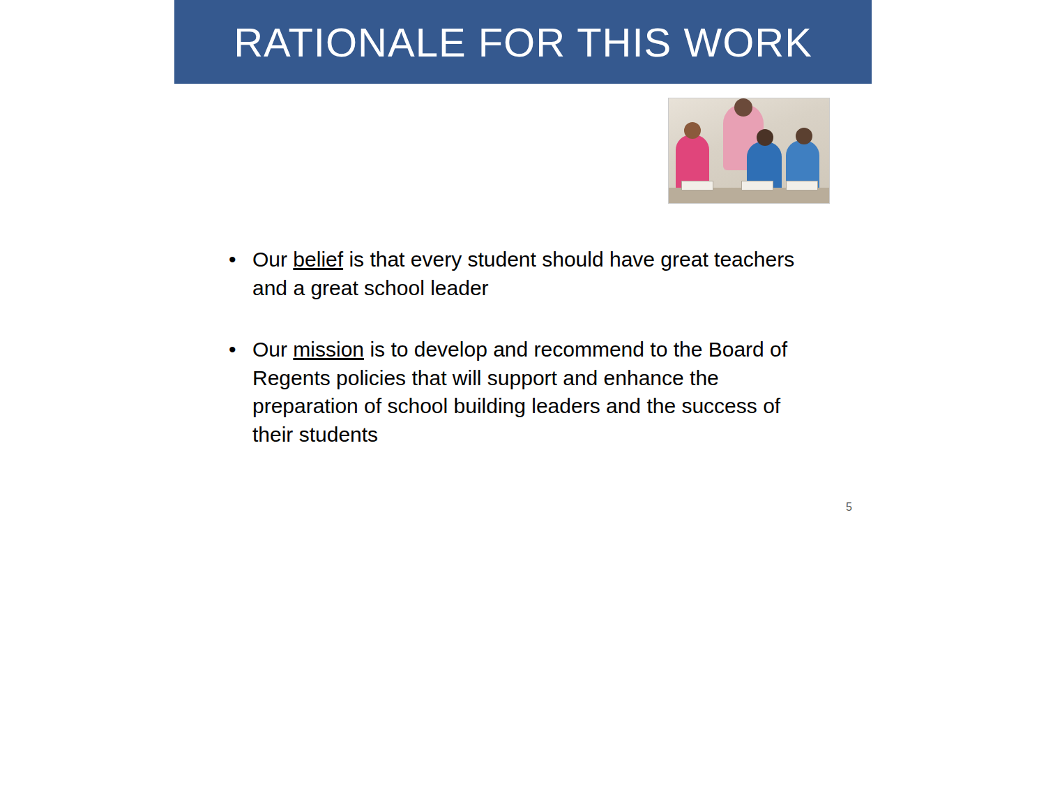RATIONALE FOR THIS WORK
Our belief is that every student should have great teachers and a great school leader
Our mission is to develop and recommend to the Board of Regents policies that will support and enhance the preparation of school building leaders and the success of their students
5